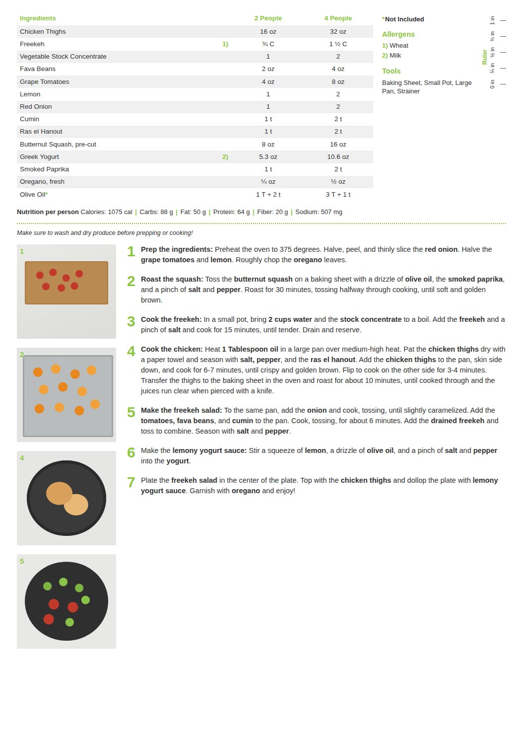| Ingredients | | 2 People | 4 People |
| --- | --- | --- | --- |
| Chicken Thighs | | 16 oz | 32 oz |
| Freekeh | 1) | ¾ C | 1 ½ C |
| Vegetable Stock Concentrate | | 1 | 2 |
| Fava Beans | | 2 oz | 4 oz |
| Grape Tomatoes | | 4 oz | 8 oz |
| Lemon | | 1 | 2 |
| Red Onion | | 1 | 2 |
| Cumin | | 1 t | 2 t |
| Ras el Hanout | | 1 t | 2 t |
| Butternut Squash, pre-cut | | 8 oz | 16 oz |
| Greek Yogurt | 2) | 5.3 oz | 10.6 oz |
| Smoked Paprika | | 1 t | 2 t |
| Oregano, fresh | | ¼ oz | ½ oz |
| Olive Oil * | | 1 T + 2 t | 3 T + 1 t |
*Not Included
Allergens
1) Wheat
2) Milk
Tools
Baking Sheet, Small Pot, Large Pan, Strainer
Ruler
1 in
¾ in
½ in
¼ in
0 in
Nutrition per person Calories: 1075 cal | Carbs: 88 g | Fat: 50 g | Protein: 64 g | Fiber: 20 g | Sodium: 507 mg
Make sure to wash and dry produce before prepping or cooking!
1
2
4
5
1
Prep the ingredients: Preheat the oven to 375 degrees. Halve, peel, and thinly slice the red onion. Halve the grape tomatoes and lemon. Roughly chop the oregano leaves.
2
Roast the squash: Toss the butternut squash on a baking sheet with a drizzle of olive oil, the smoked paprika, and a pinch of salt and pepper. Roast for 30 minutes, tossing halfway through cooking, until soft and golden brown.
3
Cook the freekeh: In a small pot, bring 2 cups water and the stock concentrate to a boil. Add the freekeh and a pinch of salt and cook for 15 minutes, until tender. Drain and reserve.
4
Cook the chicken: Heat 1 Tablespoon oil in a large pan over medium-high heat. Pat the chicken thighs dry with a paper towel and season with salt, pepper, and the ras el hanout. Add the chicken thighs to the pan, skin side down, and cook for 6-7 minutes, until crispy and golden brown. Flip to cook on the other side for 3-4 minutes. Transfer the thighs to the baking sheet in the oven and roast for about 10 minutes, until cooked through and the juices run clear when pierced with a knife.
5
Make the freekeh salad: To the same pan, add the onion and cook, tossing, until slightly caramelized. Add the tomatoes, fava beans, and cumin to the pan. Cook, tossing, for about 6 minutes. Add the drained freekeh and toss to combine. Season with salt and pepper.
6
Make the lemony yogurt sauce: Stir a squeeze of lemon, a drizzle of olive oil, and a pinch of salt and pepper into the yogurt.
7
Plate the freekeh salad in the center of the plate. Top with the chicken thighs and dollop the plate with lemony yogurt sauce. Garnish with oregano and enjoy!